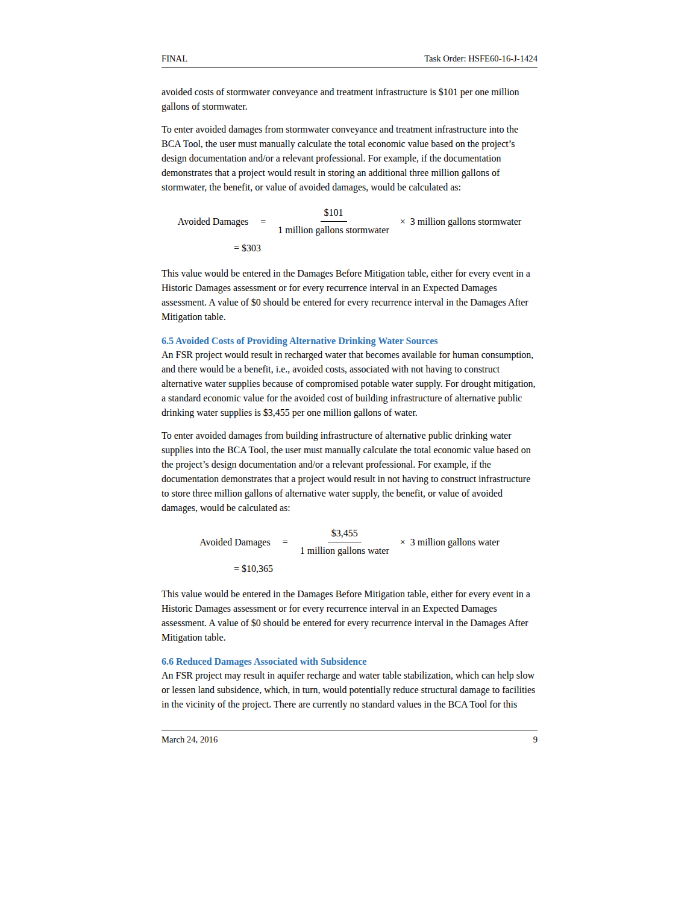FINAL Task Order: HSFE60-16-J-1424
avoided costs of stormwater conveyance and treatment infrastructure is $101 per one million gallons of stormwater.
To enter avoided damages from stormwater conveyance and treatment infrastructure into the BCA Tool, the user must manually calculate the total economic value based on the project’s design documentation and/or a relevant professional. For example, if the documentation demonstrates that a project would result in storing an additional three million gallons of stormwater, the benefit, or value of avoided damages, would be calculated as:
Avoided Damages = $101 1 million gallons stormwater × 3 million gallons stormwater
= $303
This value would be entered in the Damages Before Mitigation table, either for every event in a Historic Damages assessment or for every recurrence interval in an Expected Damages assessment. A value of $0 should be entered for every recurrence interval in the Damages After Mitigation table.
6.5 Avoided Costs of Providing Alternative Drinking Water Sources
An FSR project would result in recharged water that becomes available for human consumption, and there would be a benefit, i.e., avoided costs, associated with not having to construct alternative water supplies because of compromised potable water supply. For drought mitigation, a standard economic value for the avoided cost of building infrastructure of alternative public drinking water supplies is $3,455 per one million gallons of water.
To enter avoided damages from building infrastructure of alternative public drinking water supplies into the BCA Tool, the user must manually calculate the total economic value based on the project’s design documentation and/or a relevant professional. For example, if the documentation demonstrates that a project would result in not having to construct infrastructure to store three million gallons of alternative water supply, the benefit, or value of avoided damages, would be calculated as:
Avoided Damages = $3,455 1 million gallons water × 3 million gallons water
= $10,365
This value would be entered in the Damages Before Mitigation table, either for every event in a Historic Damages assessment or for every recurrence interval in an Expected Damages assessment. A value of $0 should be entered for every recurrence interval in the Damages After Mitigation table.
6.6 Reduced Damages Associated with Subsidence
An FSR project may result in aquifer recharge and water table stabilization, which can help slow or lessen land subsidence, which, in turn, would potentially reduce structural damage to facilities in the vicinity of the project. There are currently no standard values in the BCA Tool for this
March 24, 2016 9